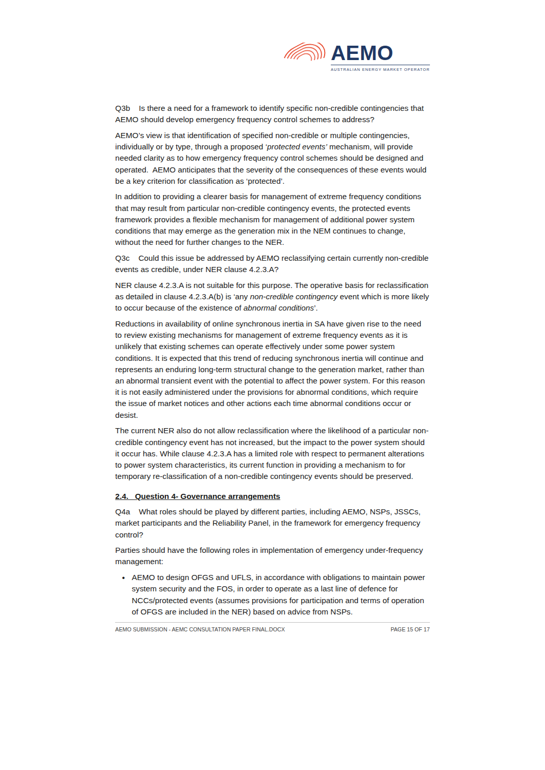AEMO
Australian Energy Market Operator
Q3b Is there a need for a framework to identify specific non-credible contingencies that AEMO should develop emergency frequency control schemes to address?
AEMO’s view is that identification of specified non-credible or multiple contingencies, individually or by type, through a proposed ‘protected events’ mechanism, will provide needed clarity as to how emergency frequency control schemes should be designed and operated. AEMO anticipates that the severity of the consequences of these events would be a key criterion for classification as ‘protected’.
In addition to providing a clearer basis for management of extreme frequency conditions that may result from particular non-credible contingency events, the protected events framework provides a flexible mechanism for management of additional power system conditions that may emerge as the generation mix in the NEM continues to change, without the need for further changes to the NER.
Q3c Could this issue be addressed by AEMO reclassifying certain currently non-credible events as credible, under NER clause 4.2.3.A?
NER clause 4.2.3.A is not suitable for this purpose. The operative basis for reclassification as detailed in clause 4.2.3.A(b) is ‘any non-credible contingency event which is more likely to occur because of the existence of abnormal conditions’.
Reductions in availability of online synchronous inertia in SA have given rise to the need to review existing mechanisms for management of extreme frequency events as it is unlikely that existing schemes can operate effectively under some power system conditions. It is expected that this trend of reducing synchronous inertia will continue and represents an enduring long-term structural change to the generation market, rather than an abnormal transient event with the potential to affect the power system. For this reason it is not easily administered under the provisions for abnormal conditions, which require the issue of market notices and other actions each time abnormal conditions occur or desist.
The current NER also do not allow reclassification where the likelihood of a particular non-credible contingency event has not increased, but the impact to the power system should it occur has. While clause 4.2.3.A has a limited role with respect to permanent alterations to power system characteristics, its current function in providing a mechanism to for temporary re-classification of a non-credible contingency events should be preserved.
2.4. Question 4- Governance arrangements
Q4a What roles should be played by different parties, including AEMO, NSPs, JSSCs, market participants and the Reliability Panel, in the framework for emergency frequency control?
Parties should have the following roles in implementation of emergency under-frequency management:
AEMO to design OFGS and UFLS, in accordance with obligations to maintain power system security and the FOS, in order to operate as a last line of defence for NCCs/protected events (assumes provisions for participation and terms of operation of OFGS are included in the NER) based on advice from NSPs.
AEMO SUBMISSION - AEMC CONSULTATION PAPER FINAL.DOCX
PAGE 15 OF 17